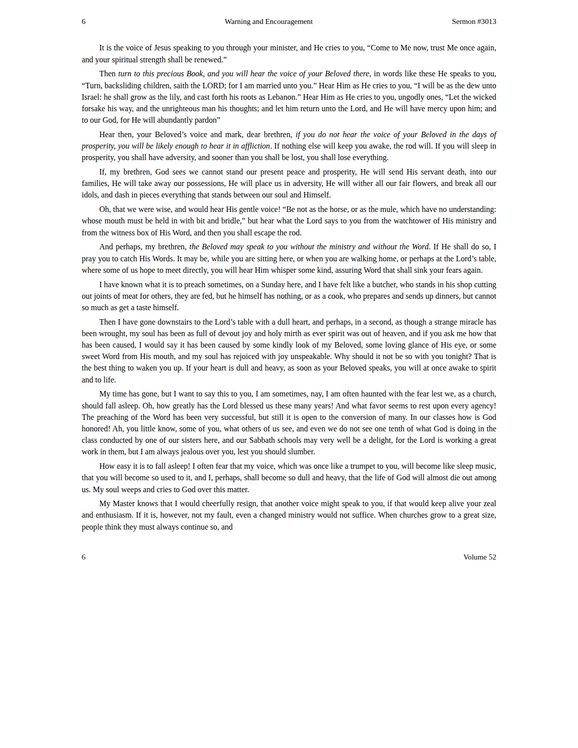6 Warning and Encouragement Sermon #3013
It is the voice of Jesus speaking to you through your minister, and He cries to you, “Come to Me now, trust Me once again, and your spiritual strength shall be renewed.”
Then turn to this precious Book, and you will hear the voice of your Beloved there, in words like these He speaks to you, “Turn, backsliding children, saith the LORD; for I am married unto you.” Hear Him as He cries to you, “I will be as the dew unto Israel: he shall grow as the lily, and cast forth his roots as Lebanon.” Hear Him as He cries to you, ungodly ones, “Let the wicked forsake his way, and the unrighteous man his thoughts; and let him return unto the Lord, and He will have mercy upon him; and to our God, for He will abundantly pardon”
Hear then, your Beloved’s voice and mark, dear brethren, if you do not hear the voice of your Beloved in the days of prosperity, you will be likely enough to hear it in affliction. If nothing else will keep you awake, the rod will. If you will sleep in prosperity, you shall have adversity, and sooner than you shall be lost, you shall lose everything.
If, my brethren, God sees we cannot stand our present peace and prosperity, He will send His servant death, into our families, He will take away our possessions, He will place us in adversity, He will wither all our fair flowers, and break all our idols, and dash in pieces everything that stands between our soul and Himself.
Oh, that we were wise, and would hear His gentle voice! “Be not as the horse, or as the mule, which have no understanding: whose mouth must be held in with bit and bridle,” but hear what the Lord says to you from the watchtower of His ministry and from the witness box of His Word, and then you shall escape the rod.
And perhaps, my brethren, the Beloved may speak to you without the ministry and without the Word. If He shall do so, I pray you to catch His Words. It may be, while you are sitting here, or when you are walking home, or perhaps at the Lord’s table, where some of us hope to meet directly, you will hear Him whisper some kind, assuring Word that shall sink your fears again.
I have known what it is to preach sometimes, on a Sunday here, and I have felt like a butcher, who stands in his shop cutting out joints of meat for others, they are fed, but he himself has nothing, or as a cook, who prepares and sends up dinners, but cannot so much as get a taste himself.
Then I have gone downstairs to the Lord’s table with a dull heart, and perhaps, in a second, as though a strange miracle has been wrought, my soul has been as full of devout joy and holy mirth as ever spirit was out of heaven, and if you ask me how that has been caused, I would say it has been caused by some kindly look of my Beloved, some loving glance of His eye, or some sweet Word from His mouth, and my soul has rejoiced with joy unspeakable. Why should it not be so with you tonight? That is the best thing to waken you up. If your heart is dull and heavy, as soon as your Beloved speaks, you will at once awake to spirit and to life.
My time has gone, but I want to say this to you, I am sometimes, nay, I am often haunted with the fear lest we, as a church, should fall asleep. Oh, how greatly has the Lord blessed us these many years! And what favor seems to rest upon every agency! The preaching of the Word has been very successful, but still it is open to the conversion of many. In our classes how is God honored! Ah, you little know, some of you, what others of us see, and even we do not see one tenth of what God is doing in the class conducted by one of our sisters here, and our Sabbath schools may very well be a delight, for the Lord is working a great work in them, but I am always jealous over you, lest you should slumber.
How easy it is to fall asleep! I often fear that my voice, which was once like a trumpet to you, will become like sleep music, that you will become so used to it, and I, perhaps, shall become so dull and heavy, that the life of God will almost die out among us. My soul weeps and cries to God over this matter.
My Master knows that I would cheerfully resign, that another voice might speak to you, if that would keep alive your zeal and enthusiasm. If it is, however, not my fault, even a changed ministry would not suffice. When churches grow to a great size, people think they must always continue so, and
6 Volume 52